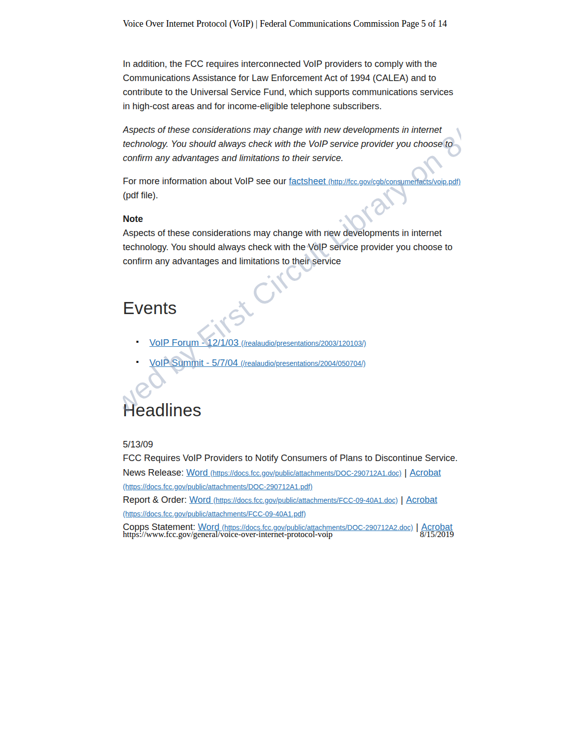Voice Over Internet Protocol (VoIP) | Federal Communications Commission Page 5 of 14
In addition, the FCC requires interconnected VoIP providers to comply with the Communications Assistance for Law Enforcement Act of 1994 (CALEA) and to contribute to the Universal Service Fund, which supports communications services in high-cost areas and for income-eligible telephone subscribers.
Aspects of these considerations may change with new developments in internet technology. You should always check with the VoIP service provider you choose to confirm any advantages and limitations to their service.
For more information about VoIP see our factsheet (http://fcc.gov/cgb/consumerfacts/voip.pdf) (pdf file).
Note
Aspects of these considerations may change with new developments in internet technology. You should always check with the VoIP service provider you choose to confirm any advantages and limitations to their service
Events
VoIP Forum - 12/1/03 (/realaudio/presentations/2003/120103/)
VoIP Summit - 5/7/04 (/realaudio/presentations/2004/050704/)
Headlines
5/13/09
FCC Requires VoIP Providers to Notify Consumers of Plans to Discontinue Service.
News Release: Word (https://docs.fcc.gov/public/attachments/DOC-290712A1.doc)|Acrobat (https://docs.fcc.gov/public/attachments/DOC-290712A1.pdf)
Report & Order: Word (https://docs.fcc.gov/public/attachments/FCC-09-40A1.doc)|Acrobat (https://docs.fcc.gov/public/attachments/FCC-09-40A1.pdf)
Copps Statement: Word (https://docs.fcc.gov/public/attachments/DOC-290712A2.doc)|Acrobat
https://www.fcc.gov/general/voice-over-internet-protocol-voip 8/15/2019
Last Viewed by First Circuit Library on 8/15/2019